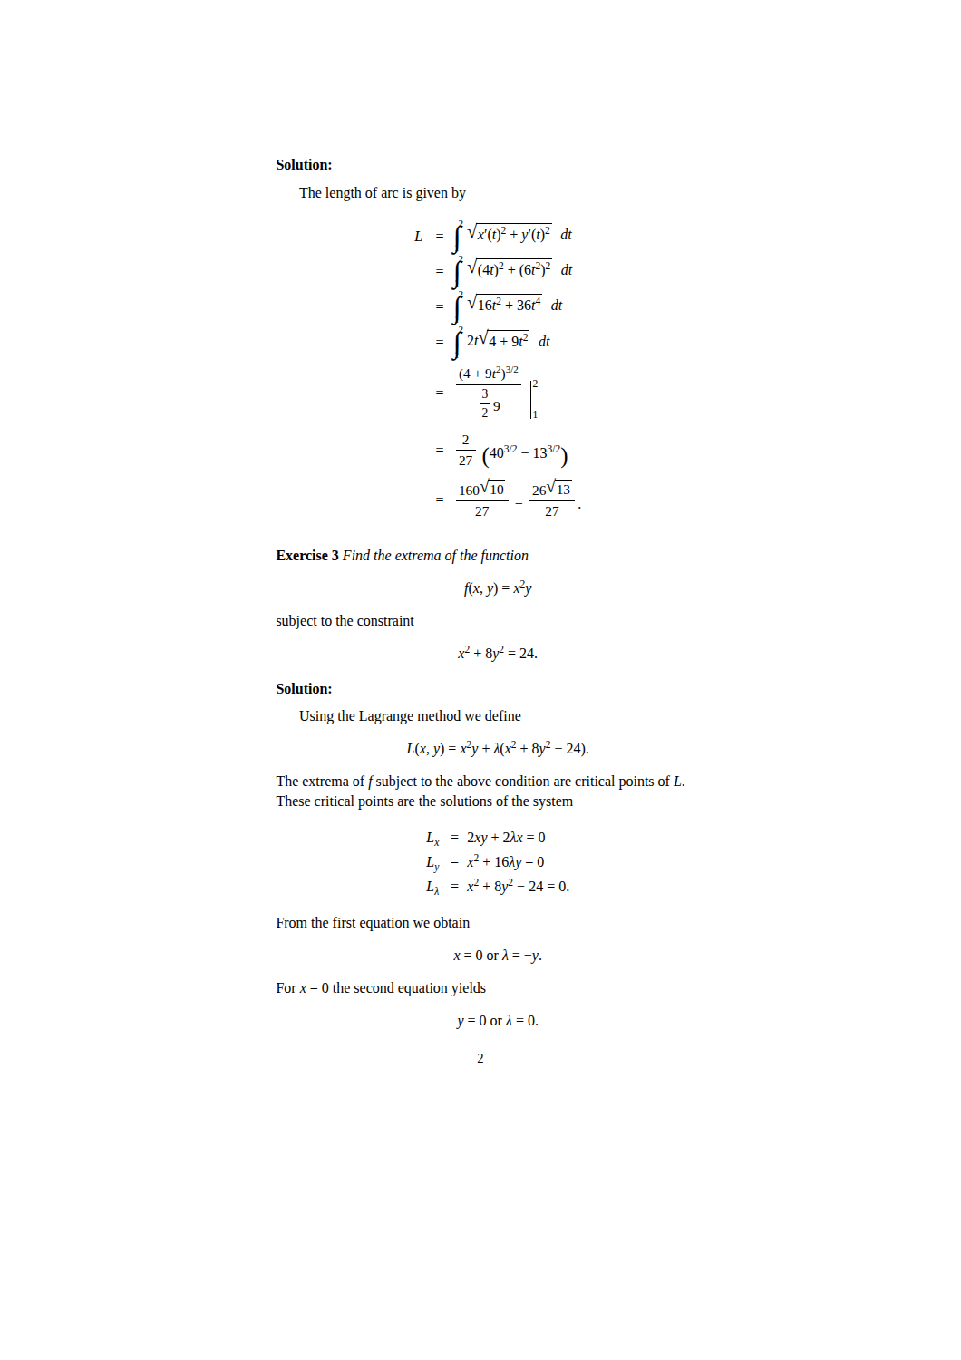Solution:
The length of arc is given by
| L | = | 2 ∫ 1 √ x ′( t ) 2 + y ′( t ) 2 dt |
| | = | 2 ∫ 1 √ (4 t ) 2 + (6 t 2 ) 2 dt |
| | = | 2 ∫ 1 √ 16 t 2 + 36 t 4 dt |
| | = | 2 ∫ 1 2 t √ 4 + 9 t 2 dt |
| | = | (4 + 9 t 2 ) 3/2 3 2 9 2 1 |
| | = | 2 27 ( 40 3/2 − 13 3/2 ) |
| | = | 160 √ 10 27 − 26 √ 13 27 . |
Exercise 3 Find the extrema of the function
f(x, y) = x2y
subject to the constraint
x2 + 8y2 = 24.
Solution:
Using the Lagrange method we define
L(x, y) = x2y + λ(x2 + 8y2 − 24).
The extrema of f subject to the above condition are critical points of L. These critical points are the solutions of the system
| L x | = | 2 xy + 2 λx = 0 |
| L y | = | x 2 + 16 λy = 0 |
| L λ | = | x 2 + 8 y 2 − 24 = 0. |
From the first equation we obtain
x = 0 or λ = −y.
For x = 0 the second equation yields
y = 0 or λ = 0.
2